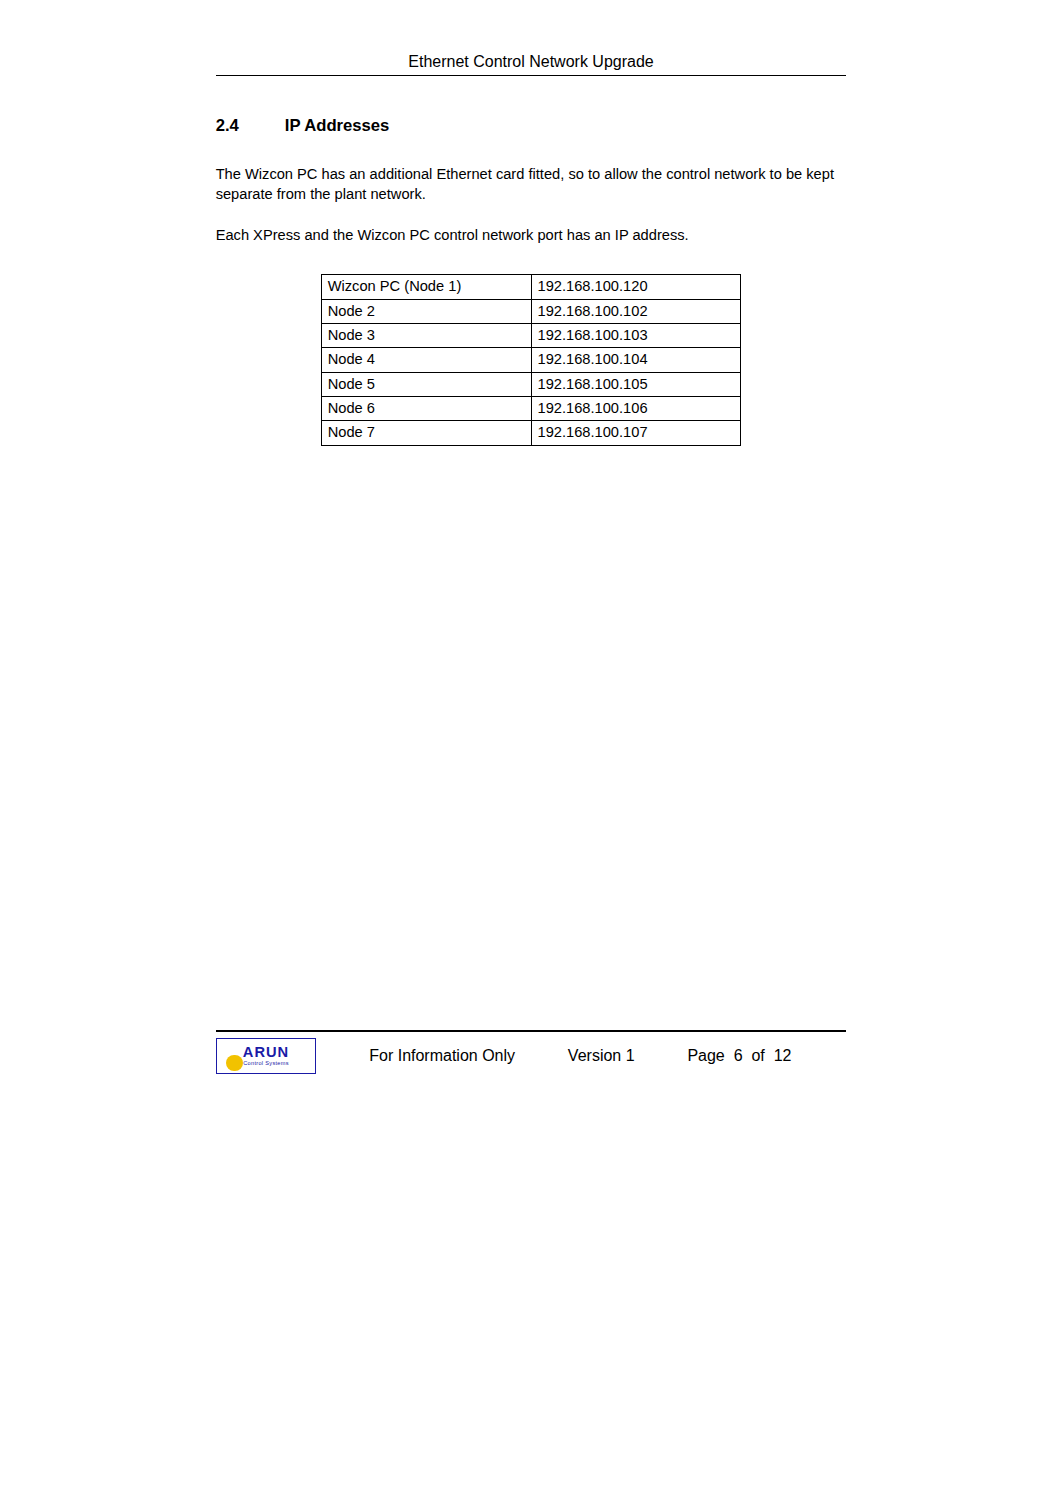Ethernet Control Network Upgrade
2.4 IP Addresses
The Wizcon PC has an additional Ethernet card fitted, so to allow the control network to be kept separate from the plant network.
Each XPress and the Wizcon PC control network port has an IP address.
| Wizcon PC (Node 1) | 192.168.100.120 |
| Node 2 | 192.168.100.102 |
| Node 3 | 192.168.100.103 |
| Node 4 | 192.168.100.104 |
| Node 5 | 192.168.100.105 |
| Node 6 | 192.168.100.106 |
| Node 7 | 192.168.100.107 |
ARUN Control Systems
For Information Only
Version 1
Page 6 of 12